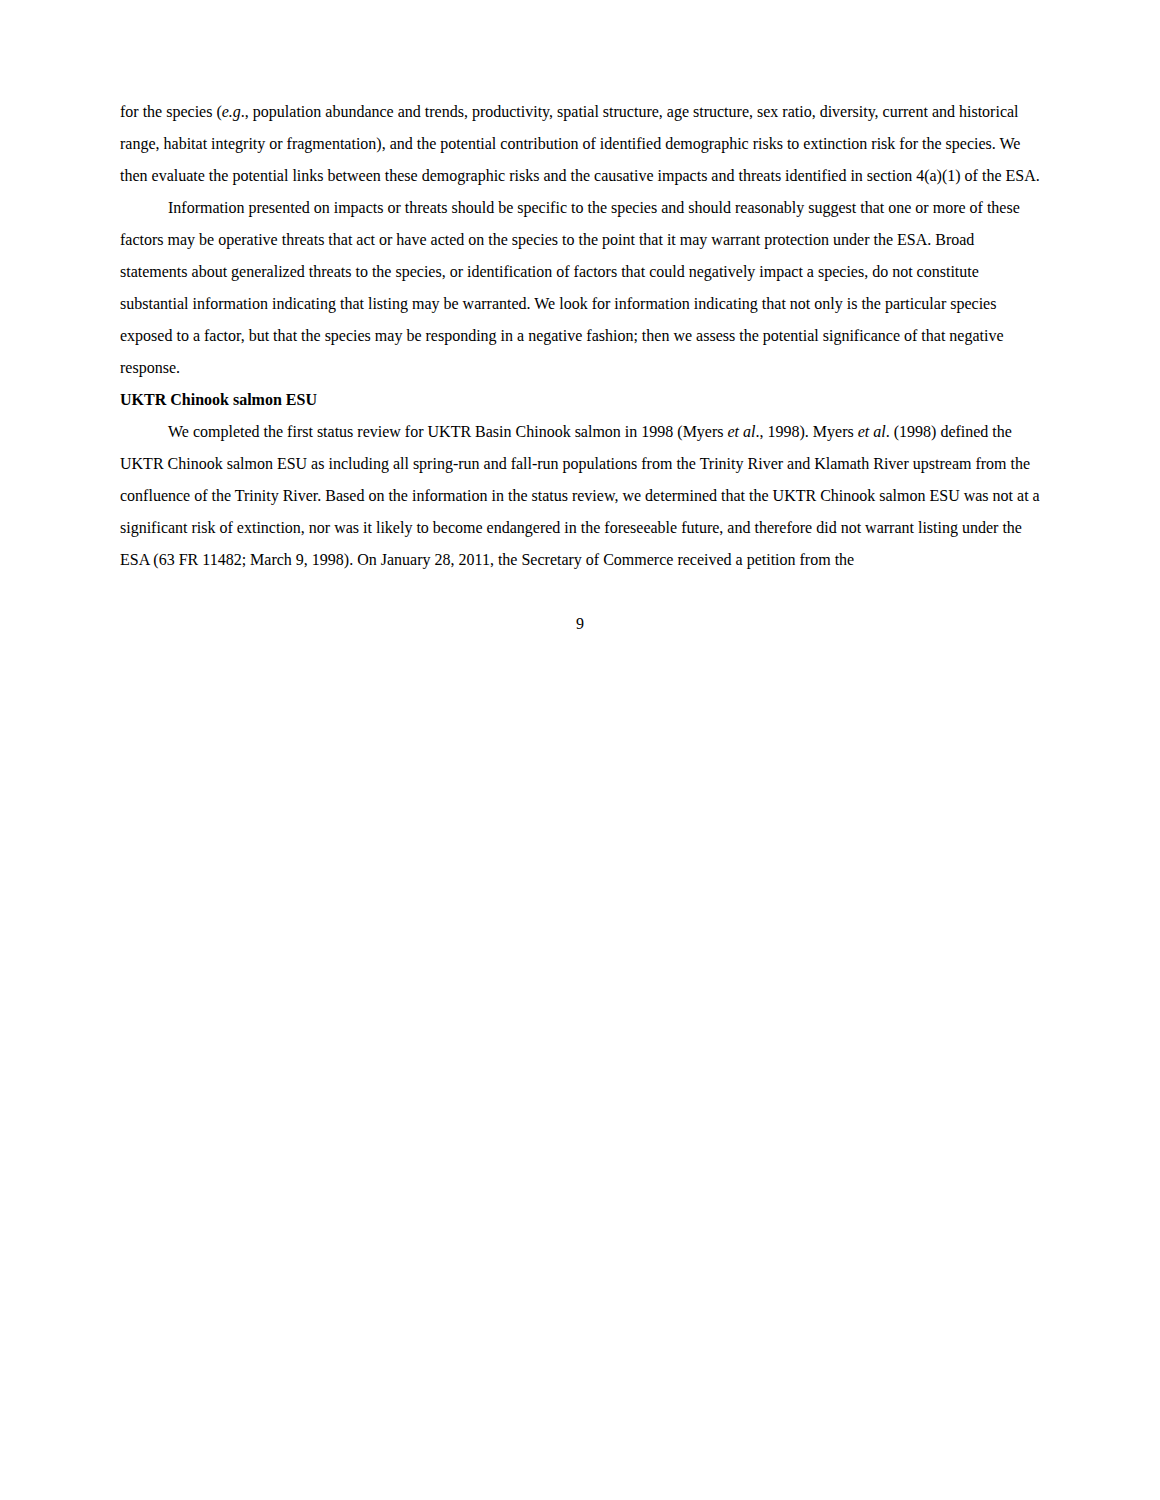for the species (e.g., population abundance and trends, productivity, spatial structure, age structure, sex ratio, diversity, current and historical range, habitat integrity or fragmentation), and the potential contribution of identified demographic risks to extinction risk for the species. We then evaluate the potential links between these demographic risks and the causative impacts and threats identified in section 4(a)(1) of the ESA.
Information presented on impacts or threats should be specific to the species and should reasonably suggest that one or more of these factors may be operative threats that act or have acted on the species to the point that it may warrant protection under the ESA. Broad statements about generalized threats to the species, or identification of factors that could negatively impact a species, do not constitute substantial information indicating that listing may be warranted. We look for information indicating that not only is the particular species exposed to a factor, but that the species may be responding in a negative fashion; then we assess the potential significance of that negative response.
UKTR Chinook salmon ESU
We completed the first status review for UKTR Basin Chinook salmon in 1998 (Myers et al., 1998). Myers et al. (1998) defined the UKTR Chinook salmon ESU as including all spring-run and fall-run populations from the Trinity River and Klamath River upstream from the confluence of the Trinity River. Based on the information in the status review, we determined that the UKTR Chinook salmon ESU was not at a significant risk of extinction, nor was it likely to become endangered in the foreseeable future, and therefore did not warrant listing under the ESA (63 FR 11482; March 9, 1998). On January 28, 2011, the Secretary of Commerce received a petition from the
9